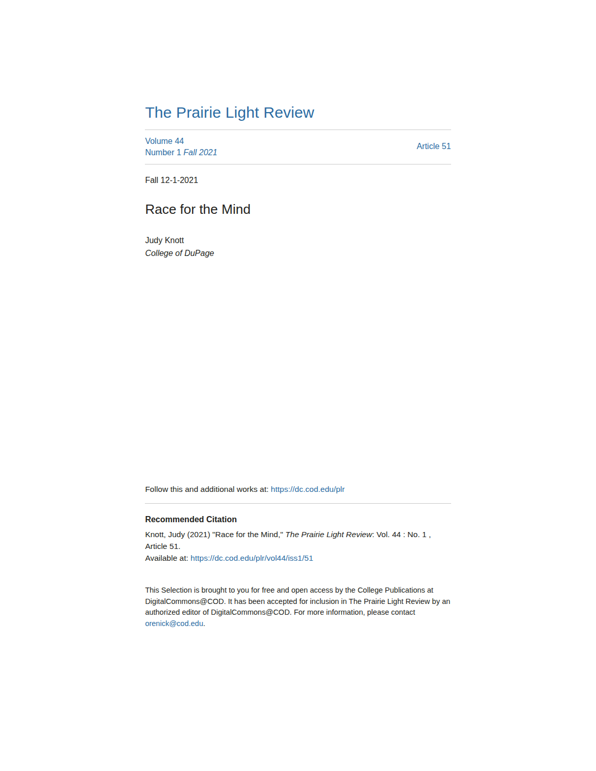The Prairie Light Review
Volume 44
Number 1 Fall 2021
Article 51
Fall 12-1-2021
Race for the Mind
Judy Knott
College of DuPage
Follow this and additional works at: https://dc.cod.edu/plr
Recommended Citation
Knott, Judy (2021) "Race for the Mind," The Prairie Light Review: Vol. 44 : No. 1 , Article 51.
Available at: https://dc.cod.edu/plr/vol44/iss1/51
This Selection is brought to you for free and open access by the College Publications at DigitalCommons@COD. It has been accepted for inclusion in The Prairie Light Review by an authorized editor of DigitalCommons@COD. For more information, please contact orenick@cod.edu.